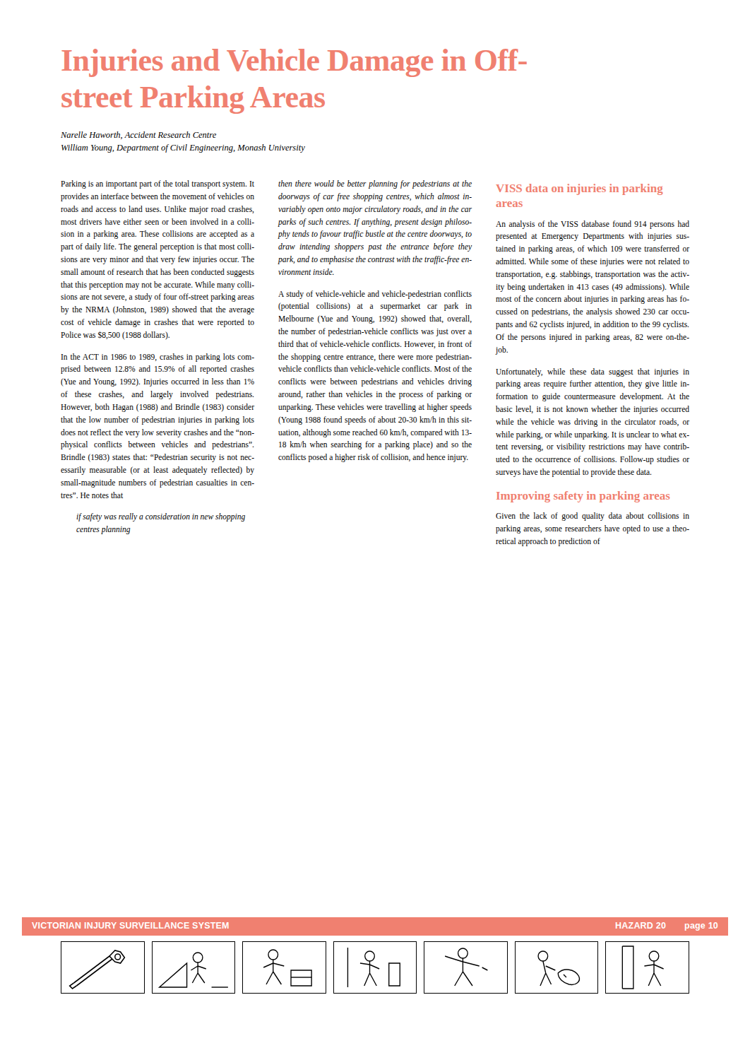Injuries and Vehicle Damage in Off-street Parking Areas
Narelle Haworth, Accident Research Centre
William Young, Department of Civil Engineering, Monash University
Parking is an important part of the total transport system. It provides an interface between the movement of vehicles on roads and access to land uses. Unlike major road crashes, most drivers have either seen or been involved in a collision in a parking area. These collisions are accepted as a part of daily life. The general perception is that most collisions are very minor and that very few injuries occur. The small amount of research that has been conducted suggests that this perception may not be accurate. While many collisions are not severe, a study of four off-street parking areas by the NRMA (Johnston, 1989) showed that the average cost of vehicle damage in crashes that were reported to Police was $8,500 (1988 dollars).
In the ACT in 1986 to 1989, crashes in parking lots comprised between 12.8% and 15.9% of all reported crashes (Yue and Young, 1992). Injuries occurred in less than 1% of these crashes, and largely involved pedestrians. However, both Hagan (1988) and Brindle (1983) consider that the low number of pedestrian injuries in parking lots does not reflect the very low severity crashes and the “non-physical conflicts between vehicles and pedestrians”. Brindle (1983) states that: “Pedestrian security is not necessarily measurable (or at least adequately reflected) by small-magnitude numbers of pedestrian casualties in centres”. He notes that
if safety was really a consideration in new shopping centres planning
then there would be better planning for pedestrians at the doorways of car free shopping centres, which almost invariably open onto major circulatory roads, and in the car parks of such centres. If anything, present design philosophy tends to favour traffic bustle at the centre doorways, to draw intending shoppers past the entrance before they park, and to emphasise the contrast with the traffic-free environment inside.
A study of vehicle-vehicle and vehicle-pedestrian conflicts (potential collisions) at a supermarket car park in Melbourne (Yue and Young, 1992) showed that, overall, the number of pedestrian-vehicle conflicts was just over a third that of vehicle-vehicle conflicts. However, in front of the shopping centre entrance, there were more pedestrian-vehicle conflicts than vehicle-vehicle conflicts. Most of the conflicts were between pedestrians and vehicles driving around, rather than vehicles in the process of parking or unparking. These vehicles were travelling at higher speeds (Young 1988 found speeds of about 20-30 km/h in this situation, although some reached 60 km/h, compared with 13-18 km/h when searching for a parking place) and so the conflicts posed a higher risk of collision, and hence injury.
VISS data on injuries in parking areas
An analysis of the VISS database found 914 persons had presented at Emergency Departments with injuries sustained in parking areas, of which 109 were transferred or admitted. While some of these injuries were not related to transportation, e.g. stabbings, transportation was the activity being undertaken in 413 cases (49 admissions). While most of the concern about injuries in parking areas has focussed on pedestrians, the analysis showed 230 car occupants and 62 cyclists injured, in addition to the 99 cyclists. Of the persons injured in parking areas, 82 were on-the-job.
Unfortunately, while these data suggest that injuries in parking areas require further attention, they give little information to guide countermeasure development. At the basic level, it is not known whether the injuries occurred while the vehicle was driving in the circulator roads, or while parking, or while unparking. It is unclear to what extent reversing, or visibility restrictions may have contributed to the occurrence of collisions. Follow-up studies or surveys have the potential to provide these data.
Improving safety in parking areas
Given the lack of good quality data about collisions in parking areas, some researchers have opted to use a theoretical approach to prediction of
VICTORIAN INJURY SURVEILLANCE SYSTEM
HAZARD 20 page 10